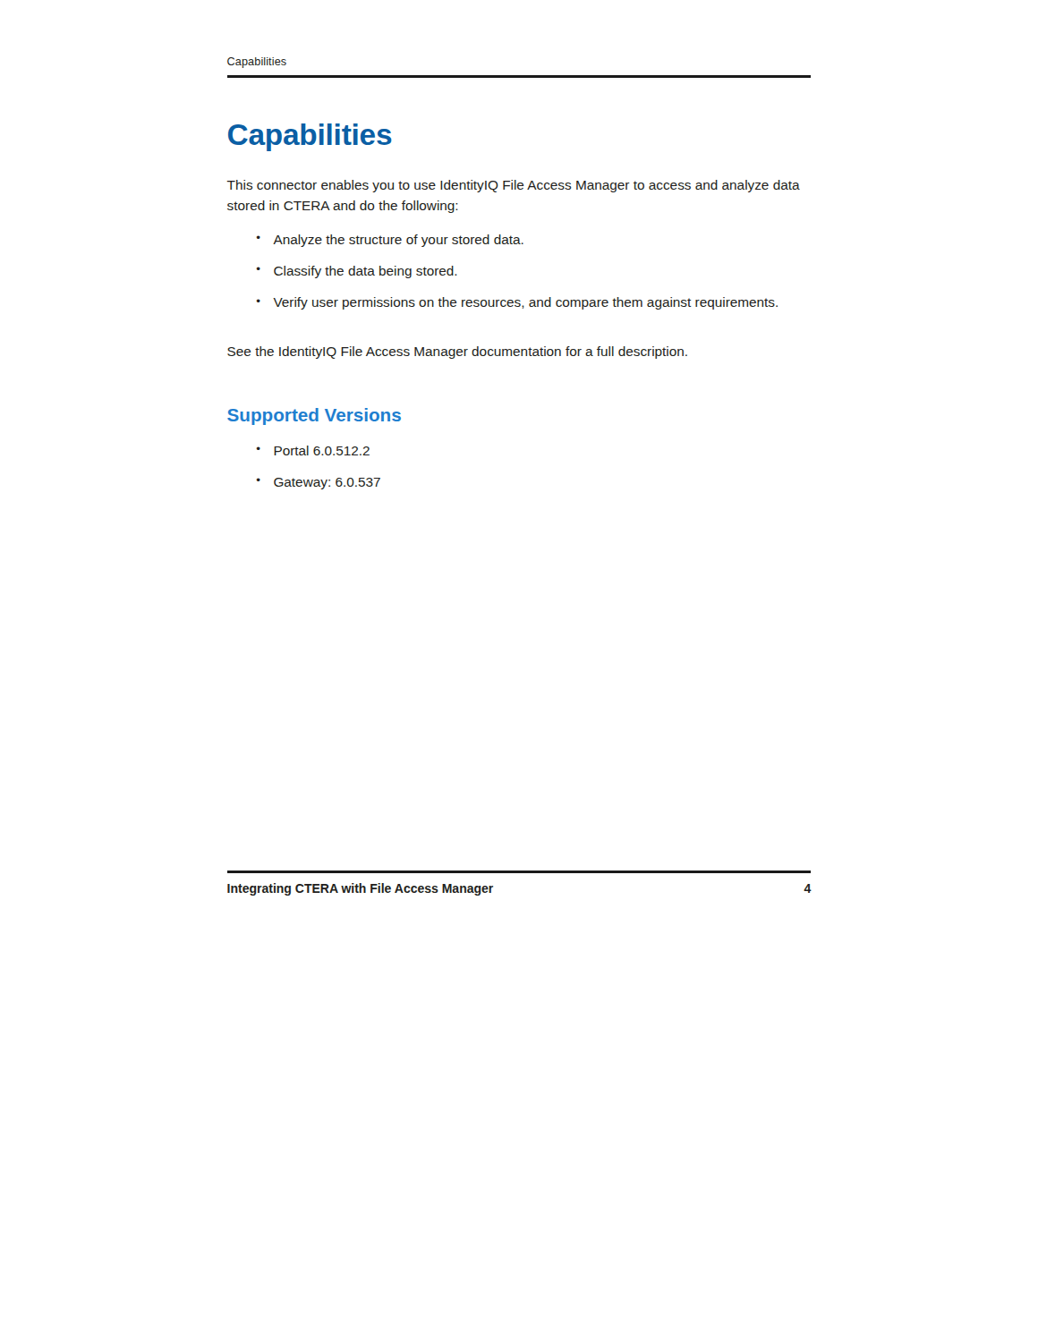Capabilities
Capabilities
This connector enables you to use IdentityIQ File Access Manager to access and analyze data stored in CTERA and do the following:
Analyze the structure of your stored data.
Classify the data being stored.
Verify user permissions on the resources, and compare them against requirements.
See the IdentityIQ File Access Manager documentation for a full description.
Supported Versions
Portal 6.0.512.2
Gateway: 6.0.537
Integrating CTERA with File Access Manager 4